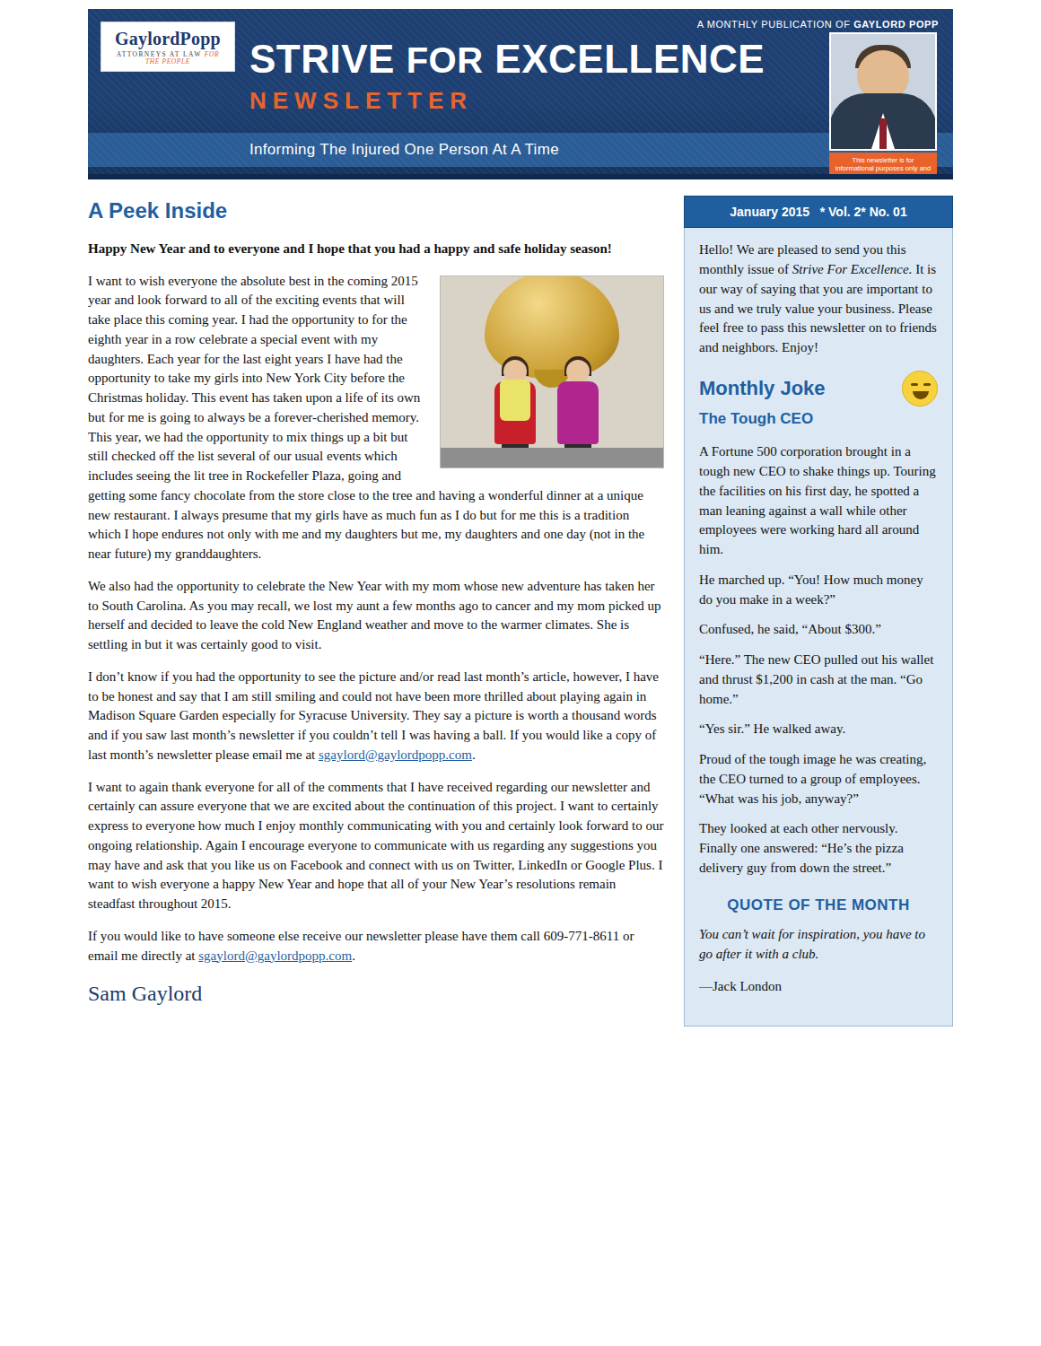GaylordPopp
Attorneys at Law for the people
A Monthly Publication of Gaylord Popp
Strive For Excellence
Newsletter
Informing The Injured One Person At A Time
This newsletter is for informational purposes only and no legal advice is intended.
A Peek Inside
Happy New Year and to everyone and I hope that you had a happy and safe holiday season!
I want to wish everyone the absolute best in the coming 2015 year and look forward to all of the exciting events that will take place this coming year. I had the opportunity to for the eighth year in a row celebrate a special event with my daughters. Each year for the last eight years I have had the opportunity to take my girls into New York City before the Christmas holiday. This event has taken upon a life of its own but for me is going to always be a forever-cherished memory. This year, we had the opportunity to mix things up a bit but still checked off the list several of our usual events which includes seeing the lit tree in Rockefeller Plaza, going and getting some fancy chocolate from the store close to the tree and having a wonderful dinner at a unique new restaurant. I always presume that my girls have as much fun as I do but for me this is a tradition which I hope endures not only with me and my daughters but me, my daughters and one day (not in the near future) my granddaughters.
We also had the opportunity to celebrate the New Year with my mom whose new adventure has taken her to South Carolina. As you may recall, we lost my aunt a few months ago to cancer and my mom picked up herself and decided to leave the cold New England weather and move to the warmer climates. She is settling in but it was certainly good to visit.
I don’t know if you had the opportunity to see the picture and/or read last month’s article, however, I have to be honest and say that I am still smiling and could not have been more thrilled about playing again in Madison Square Garden especially for Syracuse University. They say a picture is worth a thousand words and if you saw last month’s newsletter if you couldn’t tell I was having a ball. If you would like a copy of last month’s newsletter please email me at sgaylord@gaylordpopp.com.
I want to again thank everyone for all of the comments that I have received regarding our newsletter and certainly can assure everyone that we are excited about the continuation of this project. I want to certainly express to everyone how much I enjoy monthly communicating with you and certainly look forward to our ongoing relationship. Again I encourage everyone to communicate with us regarding any suggestions you may have and ask that you like us on Facebook and connect with us on Twitter, LinkedIn or Google Plus. I want to wish everyone a happy New Year and hope that all of your New Year’s resolutions remain steadfast throughout 2015.
If you would like to have someone else receive our newsletter please have them call 609-771-8611 or email me directly at sgaylord@gaylordpopp.com.
Sam Gaylord
January 2015 * Vol. 2* No. 01
Hello! We are pleased to send you this monthly issue of Strive For Excellence. It is our way of saying that you are important to us and we truly value your business. Please feel free to pass this newsletter on to friends and neighbors. Enjoy!
Monthly Joke
The Tough CEO
A Fortune 500 corporation brought in a tough new CEO to shake things up. Touring the facilities on his first day, he spotted a man leaning against a wall while other employees were working hard all around him.
He marched up. “You! How much money do you make in a week?”
Confused, he said, “About $300.”
“Here.” The new CEO pulled out his wallet and thrust $1,200 in cash at the man. “Go home.”
“Yes sir.” He walked away.
Proud of the tough image he was creating, the CEO turned to a group of employees. “What was his job, anyway?”
They looked at each other nervously. Finally one answered: “He’s the pizza delivery guy from down the street.”
QUOTE OF THE MONTH
You can’t wait for inspiration, you have to go after it with a club.
—Jack London